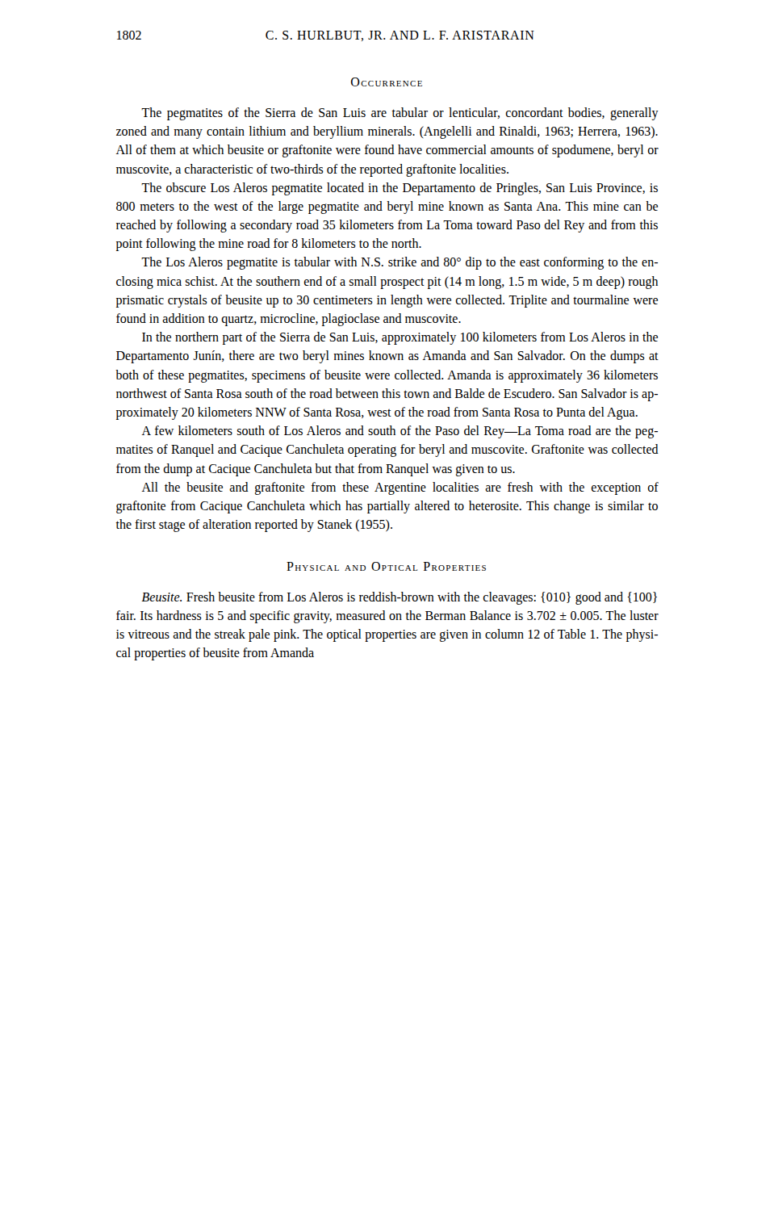1802 C. S. HURLBUT, JR. AND L. F. ARISTARAIN
Occurrence
The pegmatites of the Sierra de San Luis are tabular or lenticular, concordant bodies, generally zoned and many contain lithium and beryllium minerals. (Angelelli and Rinaldi, 1963; Herrera, 1963). All of them at which beusite or graftonite were found have commercial amounts of spodumene, beryl or muscovite, a characteristic of two-thirds of the reported graftonite localities.
The obscure Los Aleros pegmatite located in the Departamento de Pringles, San Luis Province, is 800 meters to the west of the large pegmatite and beryl mine known as Santa Ana. This mine can be reached by following a secondary road 35 kilometers from La Toma toward Paso del Rey and from this point following the mine road for 8 kilometers to the north.
The Los Aleros pegmatite is tabular with N.S. strike and 80° dip to the east conforming to the enclosing mica schist. At the southern end of a small prospect pit (14 m long, 1.5 m wide, 5 m deep) rough prismatic crystals of beusite up to 30 centimeters in length were collected. Triplite and tourmaline were found in addition to quartz, microcline, plagioclase and muscovite.
In the northern part of the Sierra de San Luis, approximately 100 kilometers from Los Aleros in the Departamento Junín, there are two beryl mines known as Amanda and San Salvador. On the dumps at both of these pegmatites, specimens of beusite were collected. Amanda is approximately 36 kilometers northwest of Santa Rosa south of the road between this town and Balde de Escudero. San Salvador is approximately 20 kilometers NNW of Santa Rosa, west of the road from Santa Rosa to Punta del Agua.
A few kilometers south of Los Aleros and south of the Paso del Rey—La Toma road are the pegmatites of Ranquel and Cacique Canchuleta operating for beryl and muscovite. Graftonite was collected from the dump at Cacique Canchuleta but that from Ranquel was given to us.
All the beusite and graftonite from these Argentine localities are fresh with the exception of graftonite from Cacique Canchuleta which has partially altered to heterosite. This change is similar to the first stage of alteration reported by Stanek (1955).
Physical and Optical Properties
Beusite. Fresh beusite from Los Aleros is reddish-brown with the cleavages: {010} good and {100} fair. Its hardness is 5 and specific gravity, measured on the Berman Balance is 3.702 ± 0.005. The luster is vitreous and the streak pale pink. The optical properties are given in column 12 of Table 1. The physical properties of beusite from Amanda